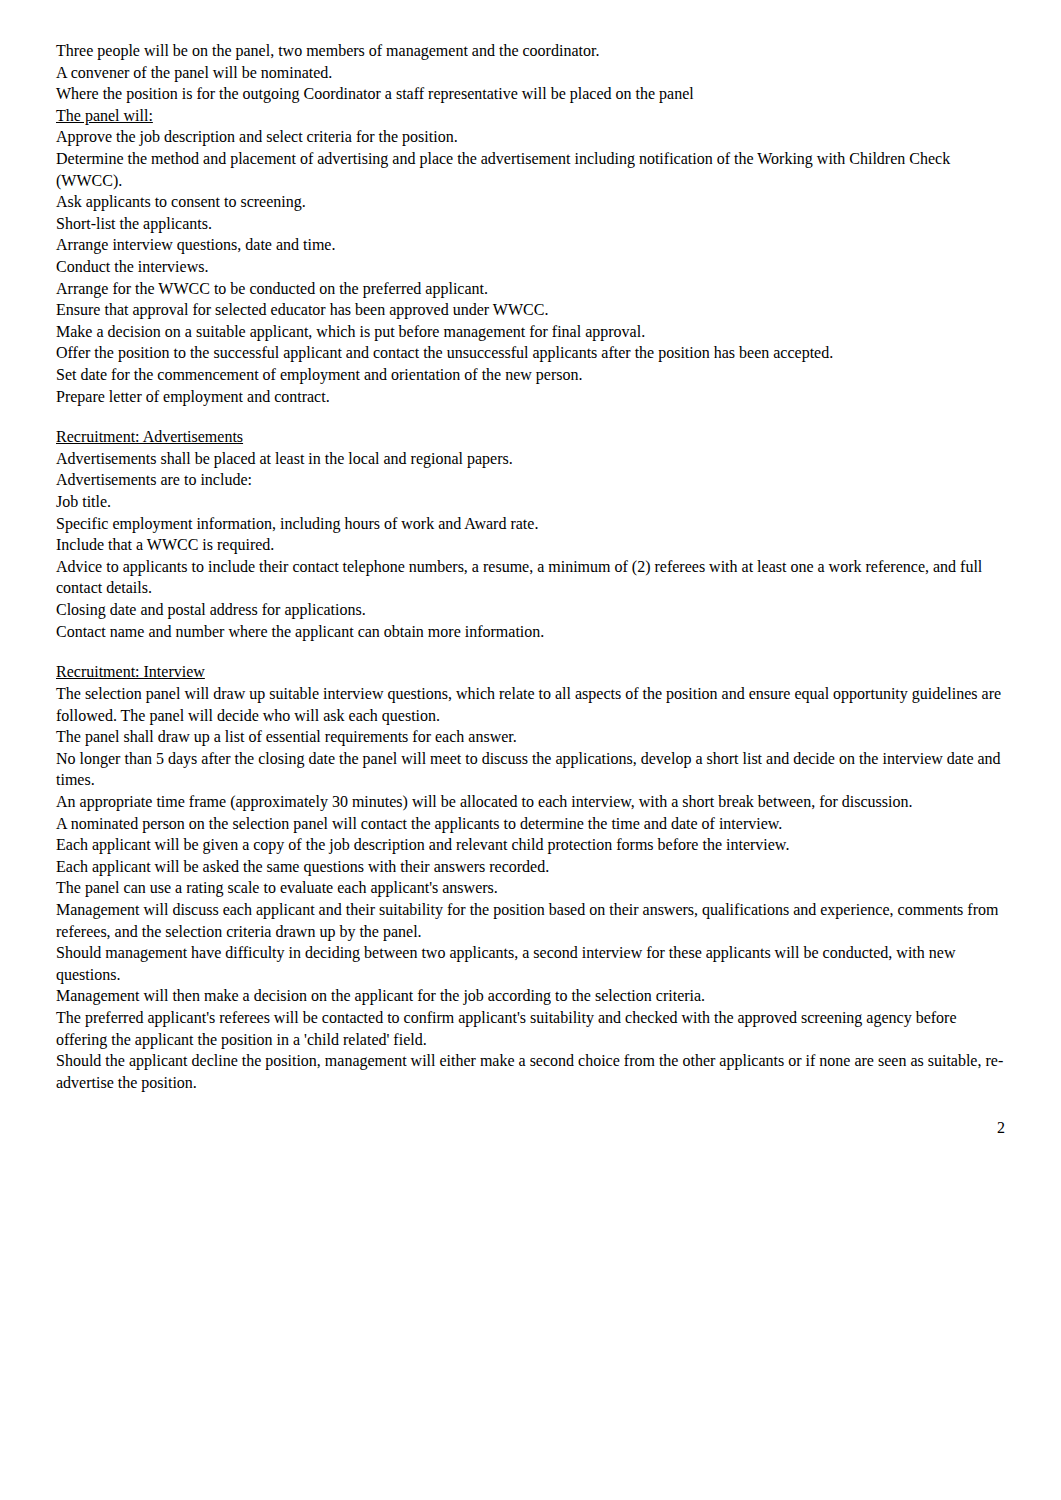Three people will be on the panel, two members of management and the coordinator.
A convener of the panel will be nominated.
Where the position is for the outgoing Coordinator a staff representative will be placed on the panel
The panel will:
Approve the job description and select criteria for the position.
Determine the method and placement of advertising and place the advertisement including notification of the Working with Children Check (WWCC).
Ask applicants to consent to screening.
Short-list the applicants.
Arrange interview questions, date and time.
Conduct the interviews.
Arrange for the WWCC to be conducted on the preferred applicant.
Ensure that approval for selected educator has been approved under WWCC.
Make a decision on a suitable applicant, which is put before management for final approval.
Offer the position to the successful applicant and contact the unsuccessful applicants after the position has been accepted.
Set date for the commencement of employment and orientation of the new person.
Prepare letter of employment and contract.
Recruitment: Advertisements
Advertisements shall be placed at least in the local and regional papers.
Advertisements are to include:
Job title.
Specific employment information, including hours of work and Award rate.
Include that a WWCC is required.
Advice to applicants to include their contact telephone numbers, a resume, a minimum of (2) referees with at least one a work reference, and full contact details.
Closing date and postal address for applications.
Contact name and number where the applicant can obtain more information.
Recruitment: Interview
The selection panel will draw up suitable interview questions, which relate to all aspects of the position and ensure equal opportunity guidelines are followed. The panel will decide who will ask each question.
The panel shall draw up a list of essential requirements for each answer.
No longer than 5 days after the closing date the panel will meet to discuss the applications, develop a short list and decide on the interview date and times.
An appropriate time frame (approximately 30 minutes) will be allocated to each interview, with a short break between, for discussion.
A nominated person on the selection panel will contact the applicants to determine the time and date of interview.
Each applicant will be given a copy of the job description and relevant child protection forms before the interview.
Each applicant will be asked the same questions with their answers recorded.
The panel can use a rating scale to evaluate each applicant's answers.
Management will discuss each applicant and their suitability for the position based on their answers, qualifications and experience, comments from referees, and the selection criteria drawn up by the panel.
Should management have difficulty in deciding between two applicants, a second interview for these applicants will be conducted, with new questions.
Management will then make a decision on the applicant for the job according to the selection criteria.
The preferred applicant's referees will be contacted to confirm applicant's suitability and checked with the approved screening agency before offering the applicant the position in a 'child related' field.
Should the applicant decline the position, management will either make a second choice from the other applicants or if none are seen as suitable, re-advertise the position.
2